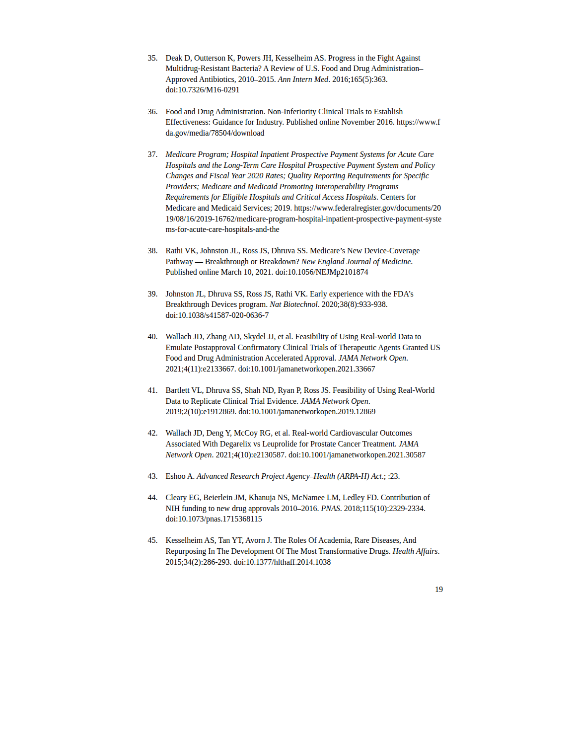Deak D, Outterson K, Powers JH, Kesselheim AS. Progress in the Fight Against Multidrug-Resistant Bacteria? A Review of U.S. Food and Drug Administration–Approved Antibiotics, 2010–2015. Ann Intern Med. 2016;165(5):363. doi:10.7326/M16-0291
Food and Drug Administration. Non-Inferiority Clinical Trials to Establish Effectiveness: Guidance for Industry. Published online November 2016. https://www.fda.gov/media/78504/download
Medicare Program; Hospital Inpatient Prospective Payment Systems for Acute Care Hospitals and the Long-Term Care Hospital Prospective Payment System and Policy Changes and Fiscal Year 2020 Rates; Quality Reporting Requirements for Specific Providers; Medicare and Medicaid Promoting Interoperability Programs Requirements for Eligible Hospitals and Critical Access Hospitals. Centers for Medicare and Medicaid Services; 2019. https://www.federalregister.gov/documents/2019/08/16/2019-16762/medicare-program-hospital-inpatient-prospective-payment-systems-for-acute-care-hospitals-and-the
Rathi VK, Johnston JL, Ross JS, Dhruva SS. Medicare’s New Device-Coverage Pathway — Breakthrough or Breakdown? New England Journal of Medicine. Published online March 10, 2021. doi:10.1056/NEJMp2101874
Johnston JL, Dhruva SS, Ross JS, Rathi VK. Early experience with the FDA’s Breakthrough Devices program. Nat Biotechnol. 2020;38(8):933-938. doi:10.1038/s41587-020-0636-7
Wallach JD, Zhang AD, Skydel JJ, et al. Feasibility of Using Real-world Data to Emulate Postapproval Confirmatory Clinical Trials of Therapeutic Agents Granted US Food and Drug Administration Accelerated Approval. JAMA Network Open. 2021;4(11):e2133667. doi:10.1001/jamanetworkopen.2021.33667
Bartlett VL, Dhruva SS, Shah ND, Ryan P, Ross JS. Feasibility of Using Real-World Data to Replicate Clinical Trial Evidence. JAMA Network Open. 2019;2(10):e1912869. doi:10.1001/jamanetworkopen.2019.12869
Wallach JD, Deng Y, McCoy RG, et al. Real-world Cardiovascular Outcomes Associated With Degarelix vs Leuprolide for Prostate Cancer Treatment. JAMA Network Open. 2021;4(10):e2130587. doi:10.1001/jamanetworkopen.2021.30587
Eshoo A. Advanced Research Project Agency–Health (ARPA-H) Act.; :23.
Cleary EG, Beierlein JM, Khanuja NS, McNamee LM, Ledley FD. Contribution of NIH funding to new drug approvals 2010–2016. PNAS. 2018;115(10):2329-2334. doi:10.1073/pnas.1715368115
Kesselheim AS, Tan YT, Avorn J. The Roles Of Academia, Rare Diseases, And Repurposing In The Development Of The Most Transformative Drugs. Health Affairs. 2015;34(2):286-293. doi:10.1377/hlthaff.2014.1038
19